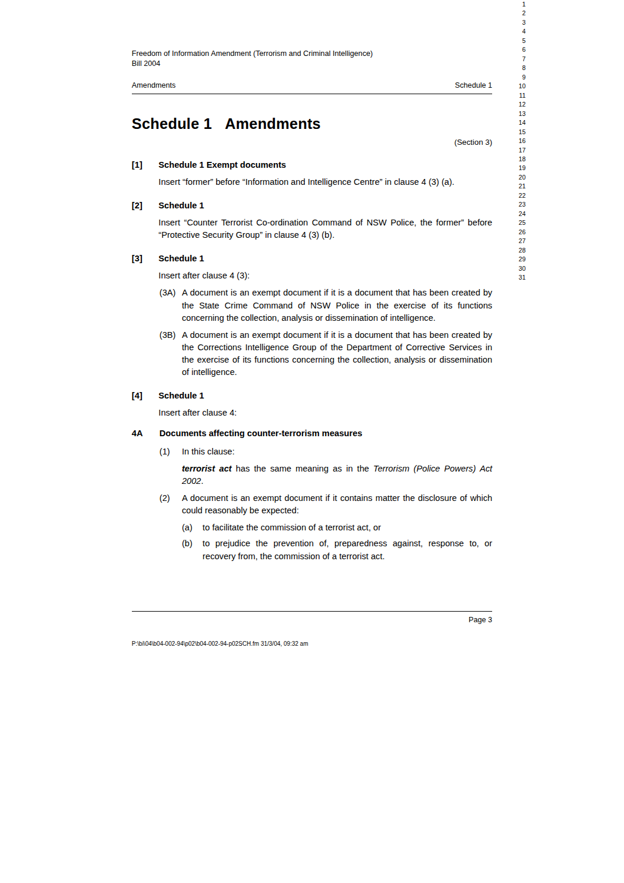Freedom of Information Amendment (Terrorism and Criminal Intelligence)
Bill 2004
Amendments Schedule 1
Schedule 1 Amendments
(Section 3)
[1] Schedule 1 Exempt documents
Insert “former” before “Information and Intelligence Centre” in clause 4 (3) (a).
[2] Schedule 1
Insert “Counter Terrorist Co-ordination Command of NSW Police, the former” before “Protective Security Group” in clause 4 (3) (b).
[3] Schedule 1
Insert after clause 4 (3):
(3A) A document is an exempt document if it is a document that has been created by the State Crime Command of NSW Police in the exercise of its functions concerning the collection, analysis or dissemination of intelligence.
(3B) A document is an exempt document if it is a document that has been created by the Corrections Intelligence Group of the Department of Corrective Services in the exercise of its functions concerning the collection, analysis or dissemination of intelligence.
[4] Schedule 1
Insert after clause 4:
4A Documents affecting counter-terrorism measures
(1) In this clause:
terrorist act has the same meaning as in the Terrorism (Police Powers) Act 2002.
(2) A document is an exempt document if it contains matter the disclosure of which could reasonably be expected:
(a) to facilitate the commission of a terrorist act, or
(b) to prejudice the prevention of, preparedness against, response to, or recovery from, the commission of a terrorist act.
1
2
3
4
5
6
7
8
9
10
11
12
13
14
15
16
17
18
19
20
21
22
23
24
25
26
27
28
29
30
31
Page 3
P:\bi\04\b04-002-94\p02\b04-002-94-p02SCH.fm 31/3/04, 09:32 am